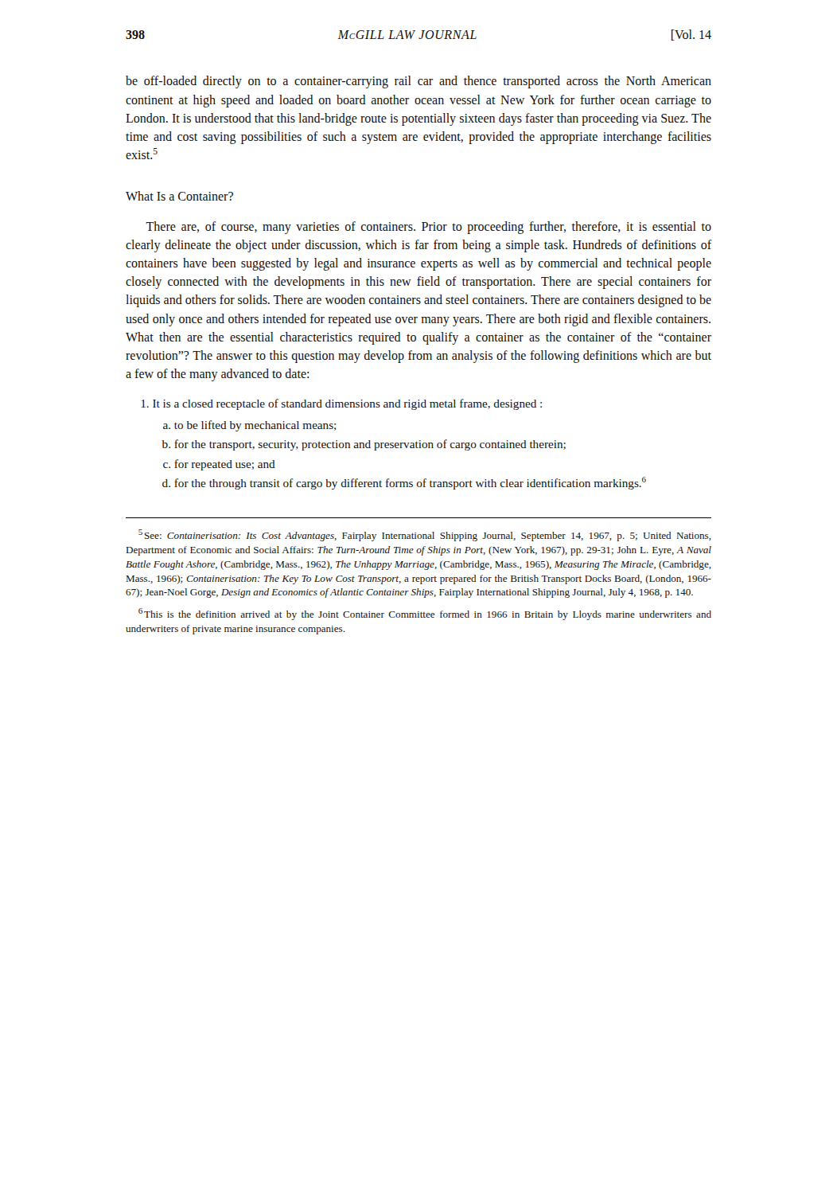398 McGILL LAW JOURNAL [Vol. 14
be off-loaded directly on to a container-carrying rail car and thence transported across the North American continent at high speed and loaded on board another ocean vessel at New York for further ocean carriage to London. It is understood that this land-bridge route is potentially sixteen days faster than proceeding via Suez. The time and cost saving possibilities of such a system are evident, provided the appropriate interchange facilities exist.5
What Is a Container?
There are, of course, many varieties of containers. Prior to proceeding further, therefore, it is essential to clearly delineate the object under discussion, which is far from being a simple task. Hundreds of definitions of containers have been suggested by legal and insurance experts as well as by commercial and technical people closely connected with the developments in this new field of transportation. There are special containers for liquids and others for solids. There are wooden containers and steel containers. There are containers designed to be used only once and others intended for repeated use over many years. There are both rigid and flexible containers. What then are the essential characteristics required to qualify a container as the container of the “container revolution”? The answer to this question may develop from an analysis of the following definitions which are but a few of the many advanced to date:
It is a closed receptacle of standard dimensions and rigid metal frame, designed :
to be lifted by mechanical means;
for the transport, security, protection and preservation of cargo contained therein;
for repeated use; and
for the through transit of cargo by different forms of transport with clear identification markings.6
5 See: Containerisation: Its Cost Advantages, Fairplay International Shipping Journal, September 14, 1967, p. 5; United Nations, Department of Economic and Social Affairs: The Turn-Around Time of Ships in Port, (New York, 1967), pp. 29-31; John L. Eyre, A Naval Battle Fought Ashore, (Cambridge, Mass., 1962), The Unhappy Marriage, (Cambridge, Mass., 1965), Measuring The Miracle, (Cambridge, Mass., 1966); Containerisation: The Key To Low Cost Transport, a report prepared for the British Transport Docks Board, (London, 1966-67); Jean-Noel Gorge, Design and Economics of Atlantic Container Ships, Fairplay International Shipping Journal, July 4, 1968, p. 140.
6 This is the definition arrived at by the Joint Container Committee formed in 1966 in Britain by Lloyds marine underwriters and underwriters of private marine insurance companies.